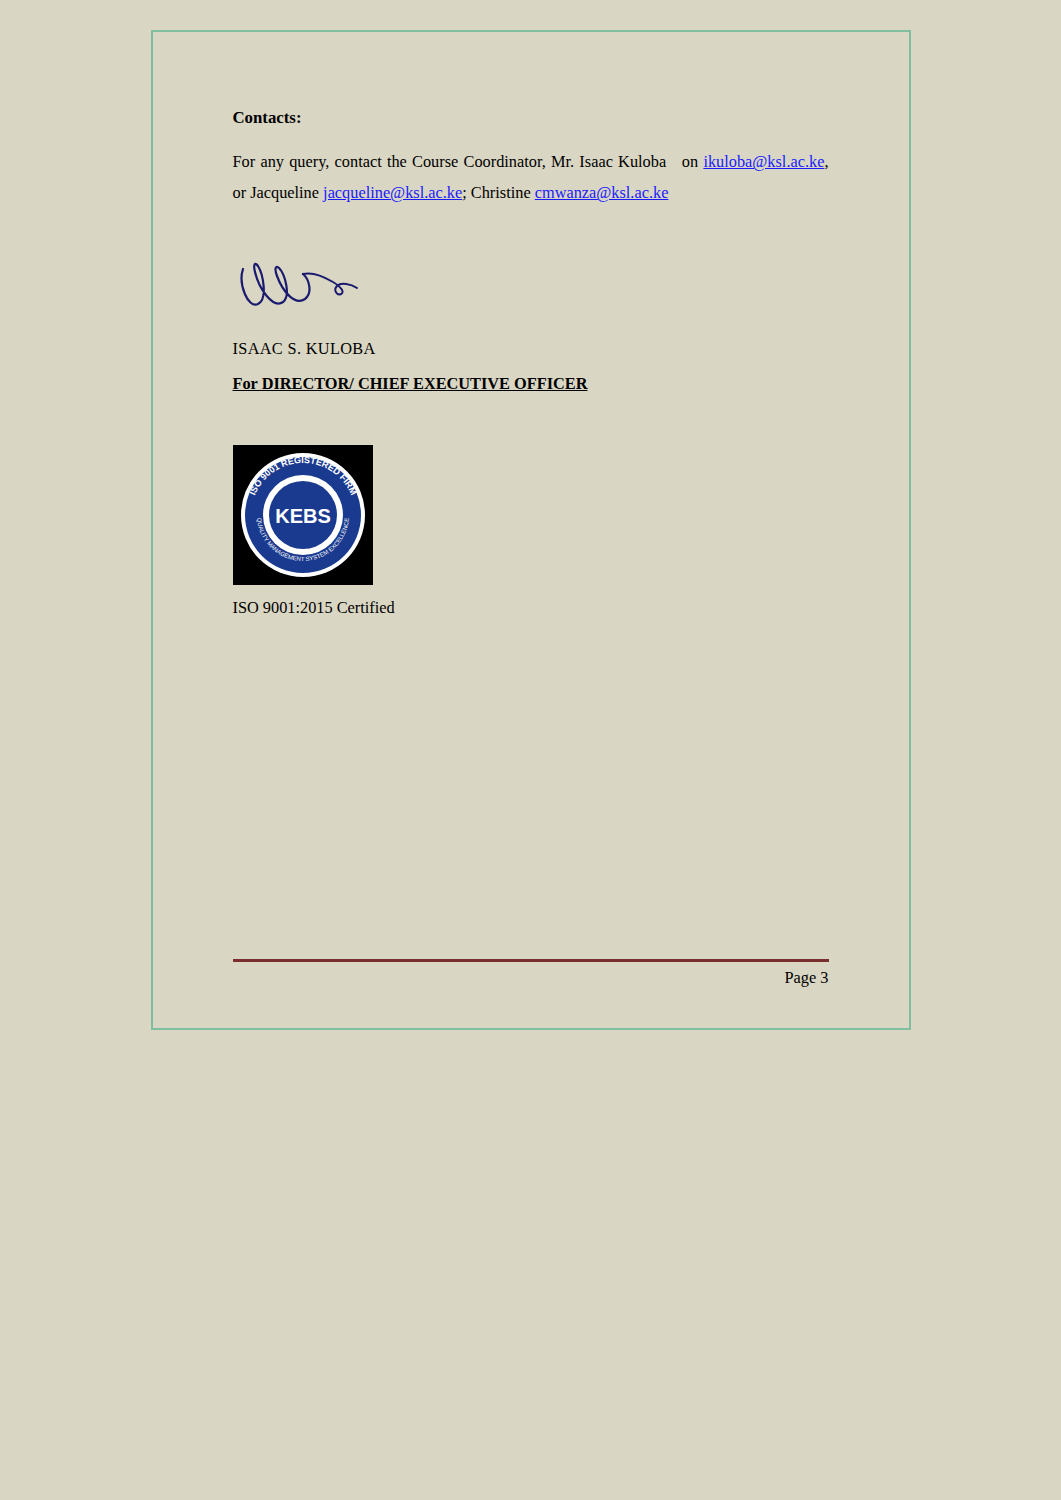Contacts:
For any query, contact the Course Coordinator, Mr. Isaac Kuloba on ikuloba@ksl.ac.ke, or Jacqueline jacqueline@ksl.ac.ke; Christine cmwanza@ksl.ac.ke
ISAAC S. KULOBA
For DIRECTOR/ CHIEF EXECUTIVE OFFICER
KEBS ISO 9001 REGISTERED FIRM QUALITY MANAGEMENT SYSTEM EXCELLENCE
ISO 9001:2015 Certified
Page 3